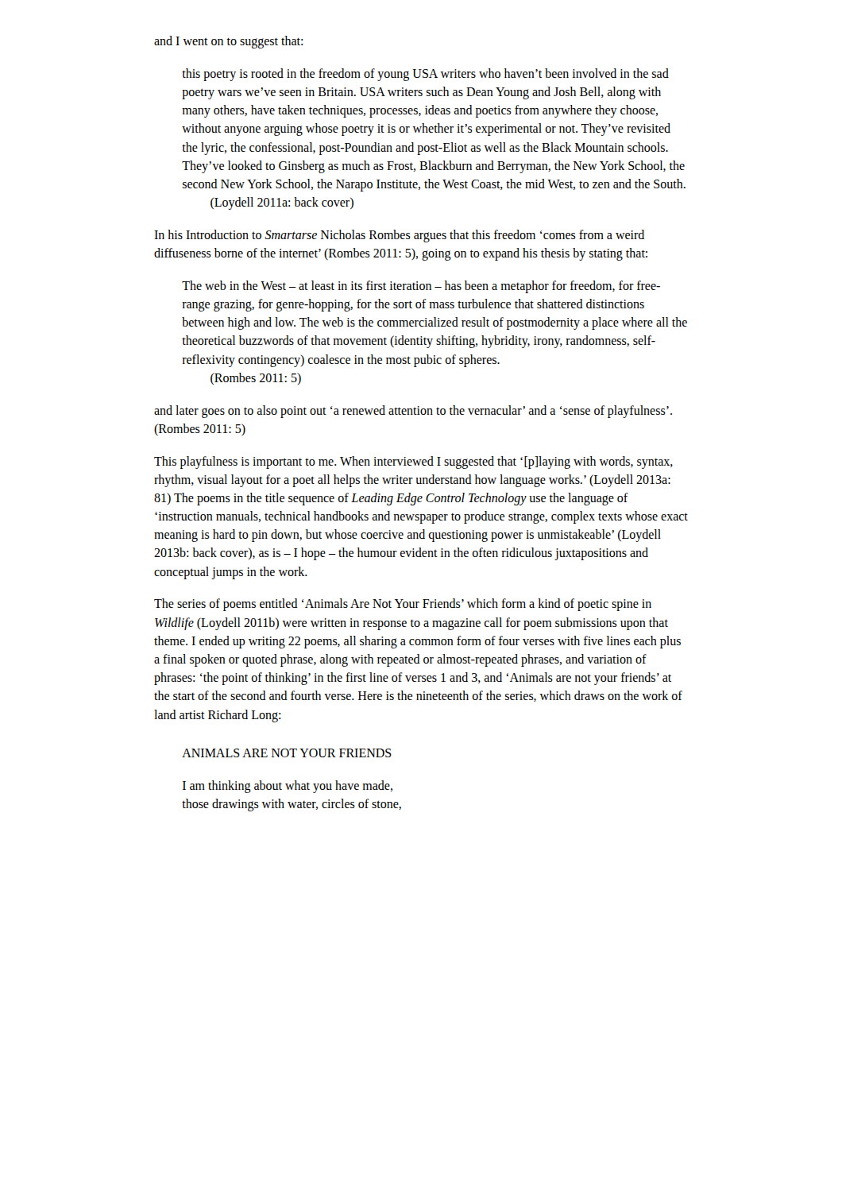and I went on to suggest that:
this poetry is rooted in the freedom of young USA writers who haven’t been involved in the sad poetry wars we’ve seen in Britain. USA writers such as Dean Young and Josh Bell, along with many others, have taken techniques, processes, ideas and poetics from anywhere they choose, without anyone arguing whose poetry it is or whether it’s experimental or not. They’ve revisited the lyric, the confessional, post-Poundian and post-Eliot as well as the Black Mountain schools. They’ve looked to Ginsberg as much as Frost, Blackburn and Berryman, the New York School, the second New York School, the Narapo Institute, the West Coast, the mid West, to zen and the South.
(Loydell 2011a: back cover)
In his Introduction to Smartarse Nicholas Rombes argues that this freedom ‘comes from a weird diffuseness borne of the internet’ (Rombes 2011: 5), going on to expand his thesis by stating that:
The web in the West – at least in its first iteration – has been a metaphor for freedom, for free-range grazing, for genre-hopping, for the sort of mass turbulence that shattered distinctions between high and low. The web is the commercialized result of postmodernity a place where all the theoretical buzzwords of that movement (identity shifting, hybridity, irony, randomness, self-reflexivity contingency) coalesce in the most pubic of spheres.
(Rombes 2011: 5)
and later goes on to also point out ‘a renewed attention to the vernacular’ and a ‘sense of playfulness’. (Rombes 2011: 5)
This playfulness is important to me. When interviewed I suggested that ‘[p]laying with words, syntax, rhythm, visual layout for a poet all helps the writer understand how language works.’ (Loydell 2013a: 81) The poems in the title sequence of Leading Edge Control Technology use the language of ‘instruction manuals, technical handbooks and newspaper to produce strange, complex texts whose exact meaning is hard to pin down, but whose coercive and questioning power is unmistakeable’ (Loydell 2013b: back cover), as is – I hope – the humour evident in the often ridiculous juxtapositions and conceptual jumps in the work.
The series of poems entitled ‘Animals Are Not Your Friends’ which form a kind of poetic spine in Wildlife (Loydell 2011b) were written in response to a magazine call for poem submissions upon that theme. I ended up writing 22 poems, all sharing a common form of four verses with five lines each plus a final spoken or quoted phrase, along with repeated or almost-repeated phrases, and variation of phrases: ‘the point of thinking’ in the first line of verses 1 and 3, and ‘Animals are not your friends’ at the start of the second and fourth verse. Here is the nineteenth of the series, which draws on the work of land artist Richard Long:
ANIMALS ARE NOT YOUR FRIENDS
I am thinking about what you have made,
those drawings with water, circles of stone,